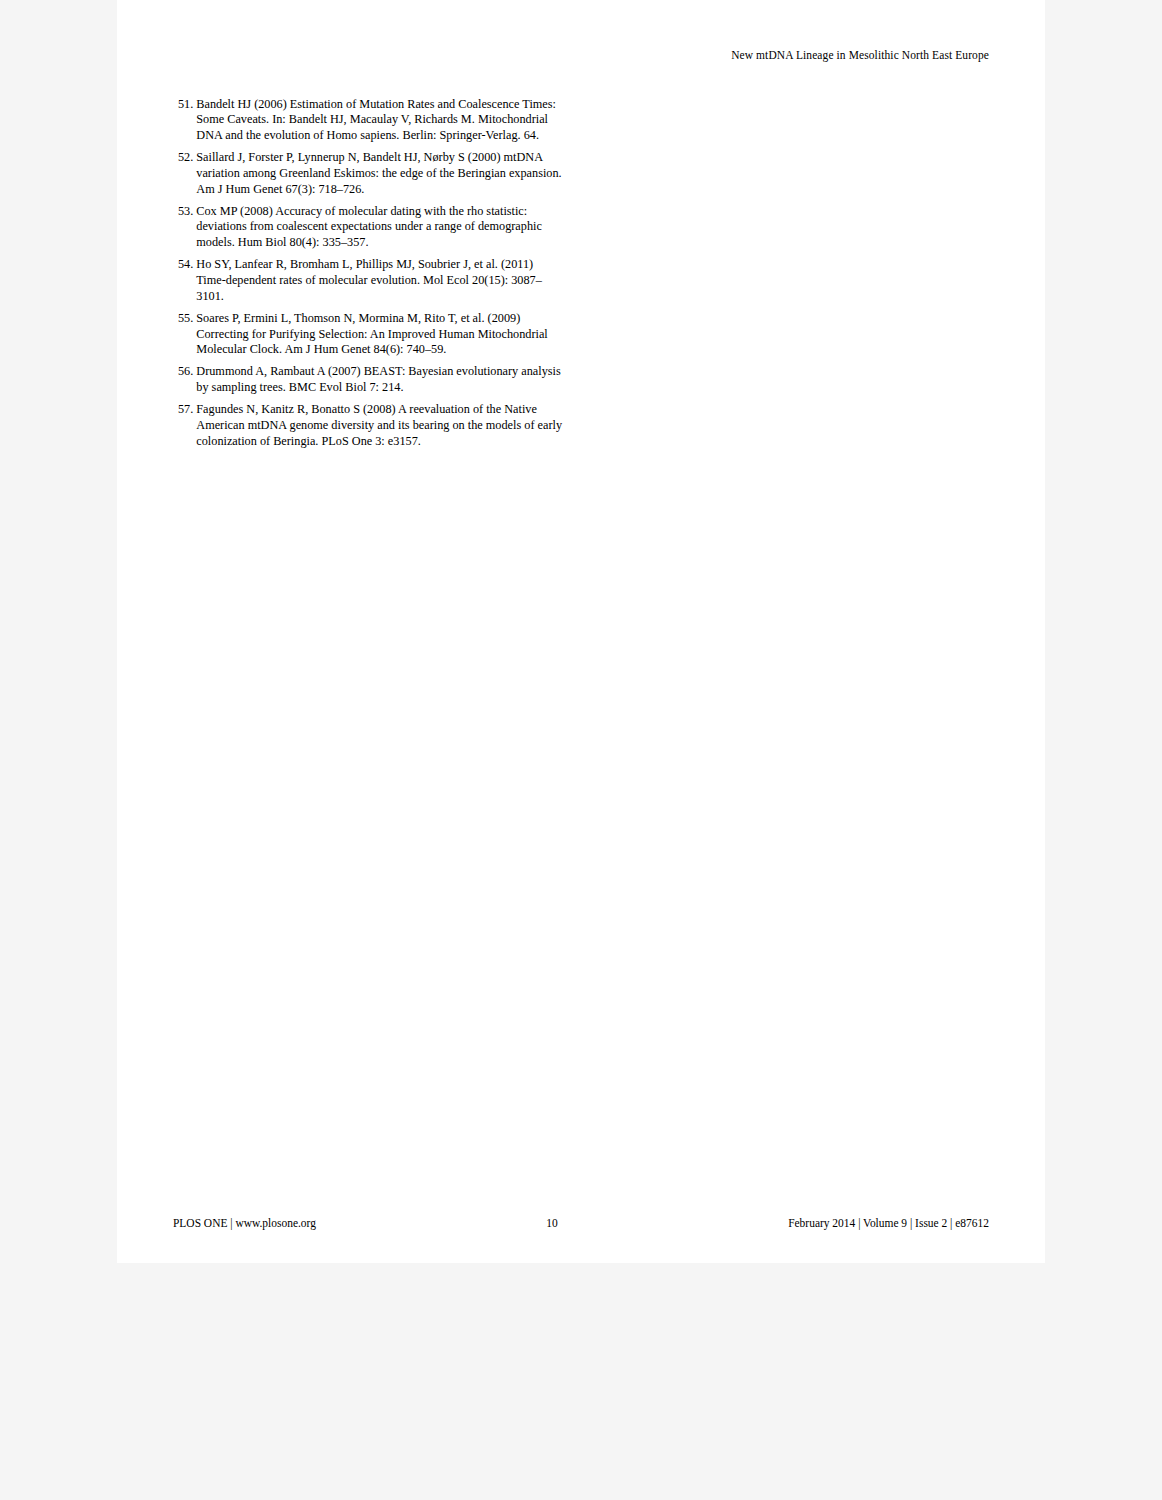New mtDNA Lineage in Mesolithic North East Europe
Bandelt HJ (2006) Estimation of Mutation Rates and Coalescence Times: Some Caveats. In: Bandelt HJ, Macaulay V, Richards M. Mitochondrial DNA and the evolution of Homo sapiens. Berlin: Springer-Verlag. 64.
Saillard J, Forster P, Lynnerup N, Bandelt HJ, Nørby S (2000) mtDNA variation among Greenland Eskimos: the edge of the Beringian expansion. Am J Hum Genet 67(3): 718–726.
Cox MP (2008) Accuracy of molecular dating with the rho statistic: deviations from coalescent expectations under a range of demographic models. Hum Biol 80(4): 335–357.
Ho SY, Lanfear R, Bromham L, Phillips MJ, Soubrier J, et al. (2011) Time-dependent rates of molecular evolution. Mol Ecol 20(15): 3087–3101.
Soares P, Ermini L, Thomson N, Mormina M, Rito T, et al. (2009) Correcting for Purifying Selection: An Improved Human Mitochondrial Molecular Clock. Am J Hum Genet 84(6): 740–59.
Drummond A, Rambaut A (2007) BEAST: Bayesian evolutionary analysis by sampling trees. BMC Evol Biol 7: 214.
Fagundes N, Kanitz R, Bonatto S (2008) A reevaluation of the Native American mtDNA genome diversity and its bearing on the models of early colonization of Beringia. PLoS One 3: e3157.
PLOS ONE | www.plosone.org
10
February 2014 | Volume 9 | Issue 2 | e87612